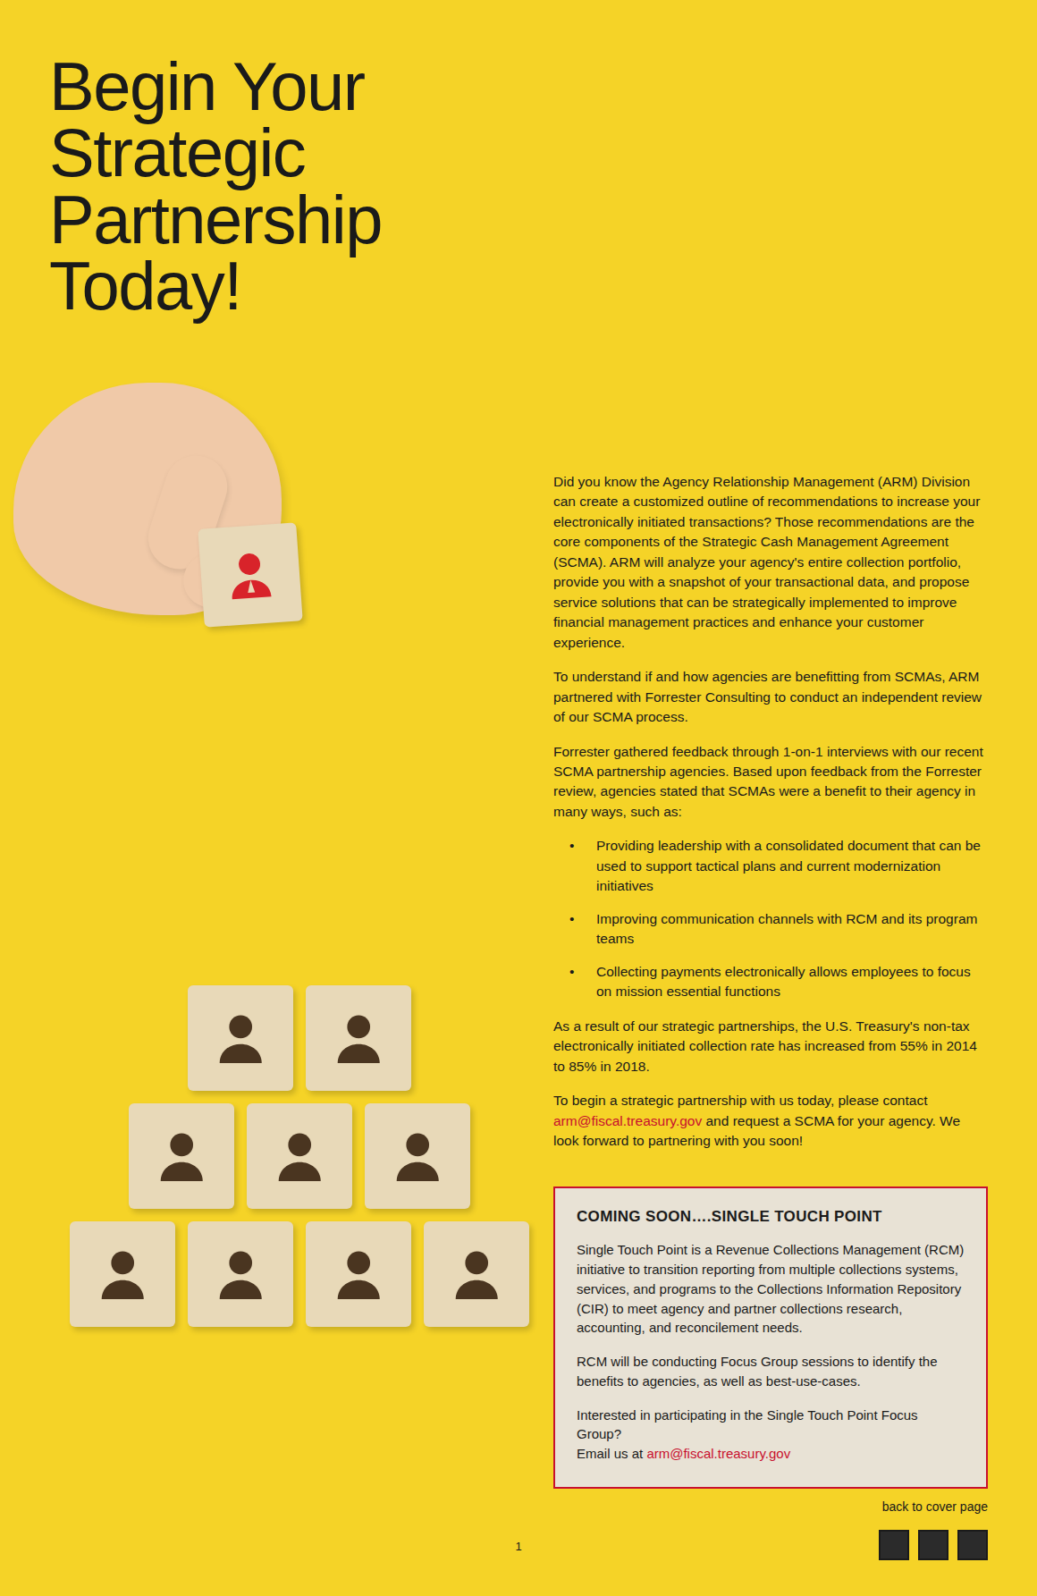Begin Your Strategic Partnership Today!
Did you know the Agency Relationship Management (ARM) Division can create a customized outline of recommendations to increase your electronically initiated transactions? Those recommendations are the core components of the Strategic Cash Management Agreement (SCMA). ARM will analyze your agency's entire collection portfolio, provide you with a snapshot of your transactional data, and propose service solutions that can be strategically implemented to improve financial management practices and enhance your customer experience.
To understand if and how agencies are benefitting from SCMAs, ARM partnered with Forrester Consulting to conduct an independent review of our SCMA process.
Forrester gathered feedback through 1-on-1 interviews with our recent SCMA partnership agencies. Based upon feedback from the Forrester review, agencies stated that SCMAs were a benefit to their agency in many ways, such as:
Providing leadership with a consolidated document that can be used to support tactical plans and current modernization initiatives
Improving communication channels with RCM and its program teams
Collecting payments electronically allows employees to focus on mission essential functions
As a result of our strategic partnerships, the U.S. Treasury's non-tax electronically initiated collection rate has increased from 55% in 2014 to 85% in 2018.
To begin a strategic partnership with us today, please contact arm@fiscal.treasury.gov and request a SCMA for your agency. We look forward to partnering with you soon!
Coming Soon….Single Touch Point
Single Touch Point is a Revenue Collections Management (RCM) initiative to transition reporting from multiple collections systems, services, and programs to the Collections Information Repository (CIR) to meet agency and partner collections research, accounting, and reconcilement needs.
RCM will be conducting Focus Group sessions to identify the benefits to agencies, as well as best-use-cases.
Interested in participating in the Single Touch Point Focus Group?
Email us at arm@fiscal.treasury.gov
1
back to cover page